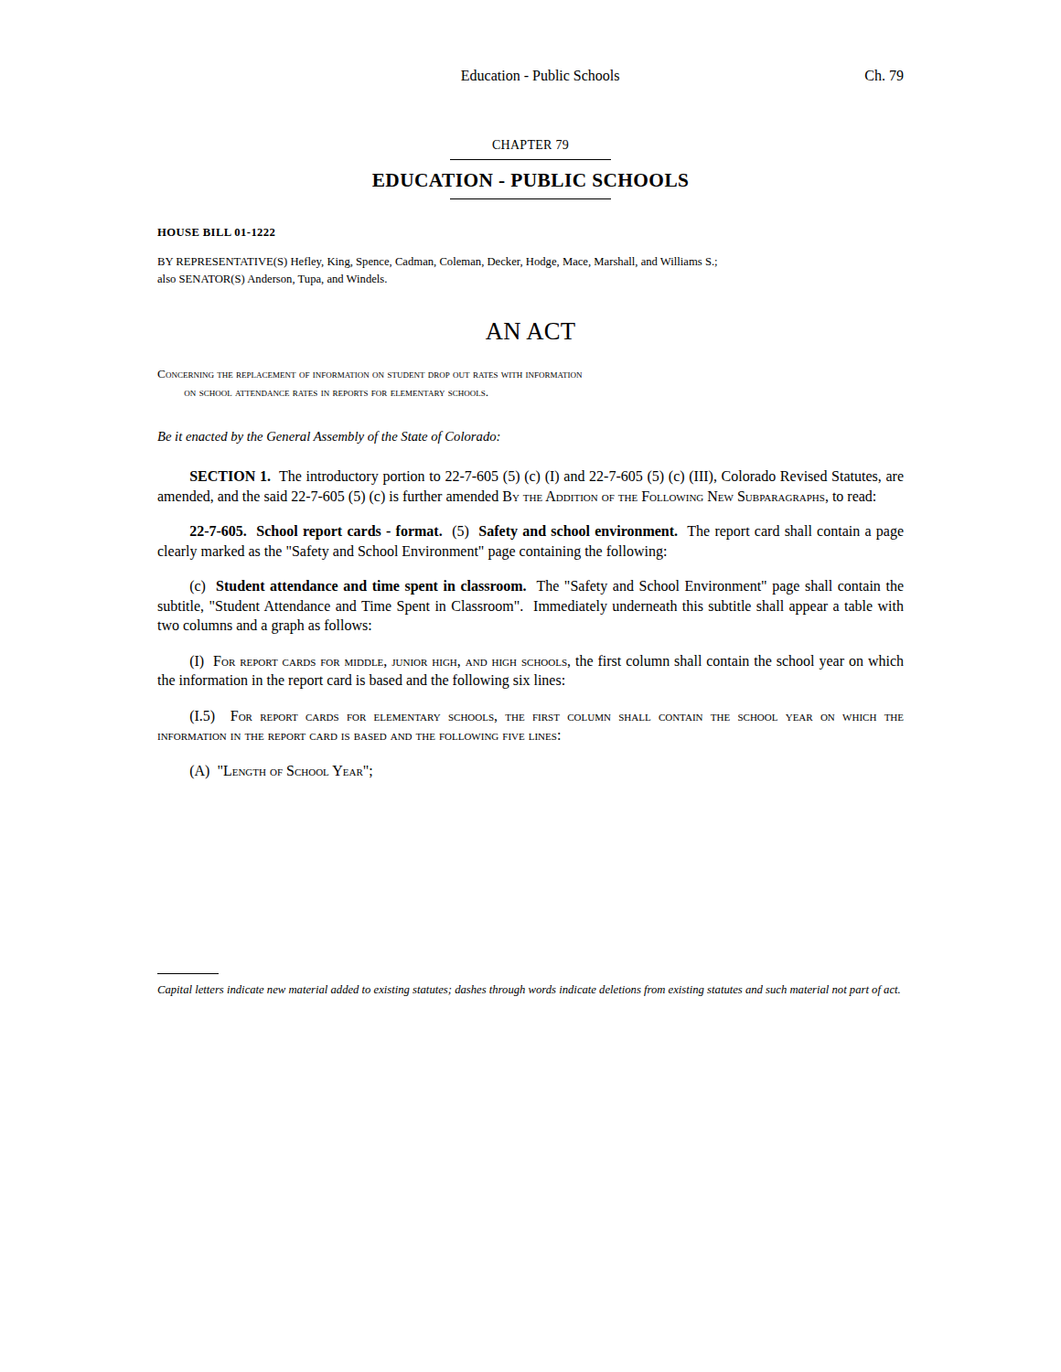Education - Public Schools
Ch. 79
CHAPTER 79
EDUCATION - PUBLIC SCHOOLS
HOUSE BILL 01-1222
BY REPRESENTATIVE(S) Hefley, King, Spence, Cadman, Coleman, Decker, Hodge, Mace, Marshall, and Williams S.;
also SENATOR(S) Anderson, Tupa, and Windels.
AN ACT
Concerning the replacement of information on student drop out rates with information on school attendance rates in reports for elementary schools.
Be it enacted by the General Assembly of the State of Colorado:
SECTION 1. The introductory portion to 22-7-605 (5) (c) (I) and 22-7-605 (5) (c) (III), Colorado Revised Statutes, are amended, and the said 22-7-605 (5) (c) is further amended By the Addition of the Following New Subparagraphs, to read:
22-7-605. School report cards - format. (5) Safety and school environment. The report card shall contain a page clearly marked as the "Safety and School Environment" page containing the following:
(c) Student attendance and time spent in classroom. The "Safety and School Environment" page shall contain the subtitle, "Student Attendance and Time Spent in Classroom". Immediately underneath this subtitle shall appear a table with two columns and a graph as follows:
(I) For report cards for middle, junior high, and high schools, the first column shall contain the school year on which the information in the report card is based and the following six lines:
(I.5) For report cards for elementary schools, the first column shall contain the school year on which the information in the report card is based and the following five lines:
(A) "Length of School Year";
Capital letters indicate new material added to existing statutes; dashes through words indicate deletions from existing statutes and such material not part of act.